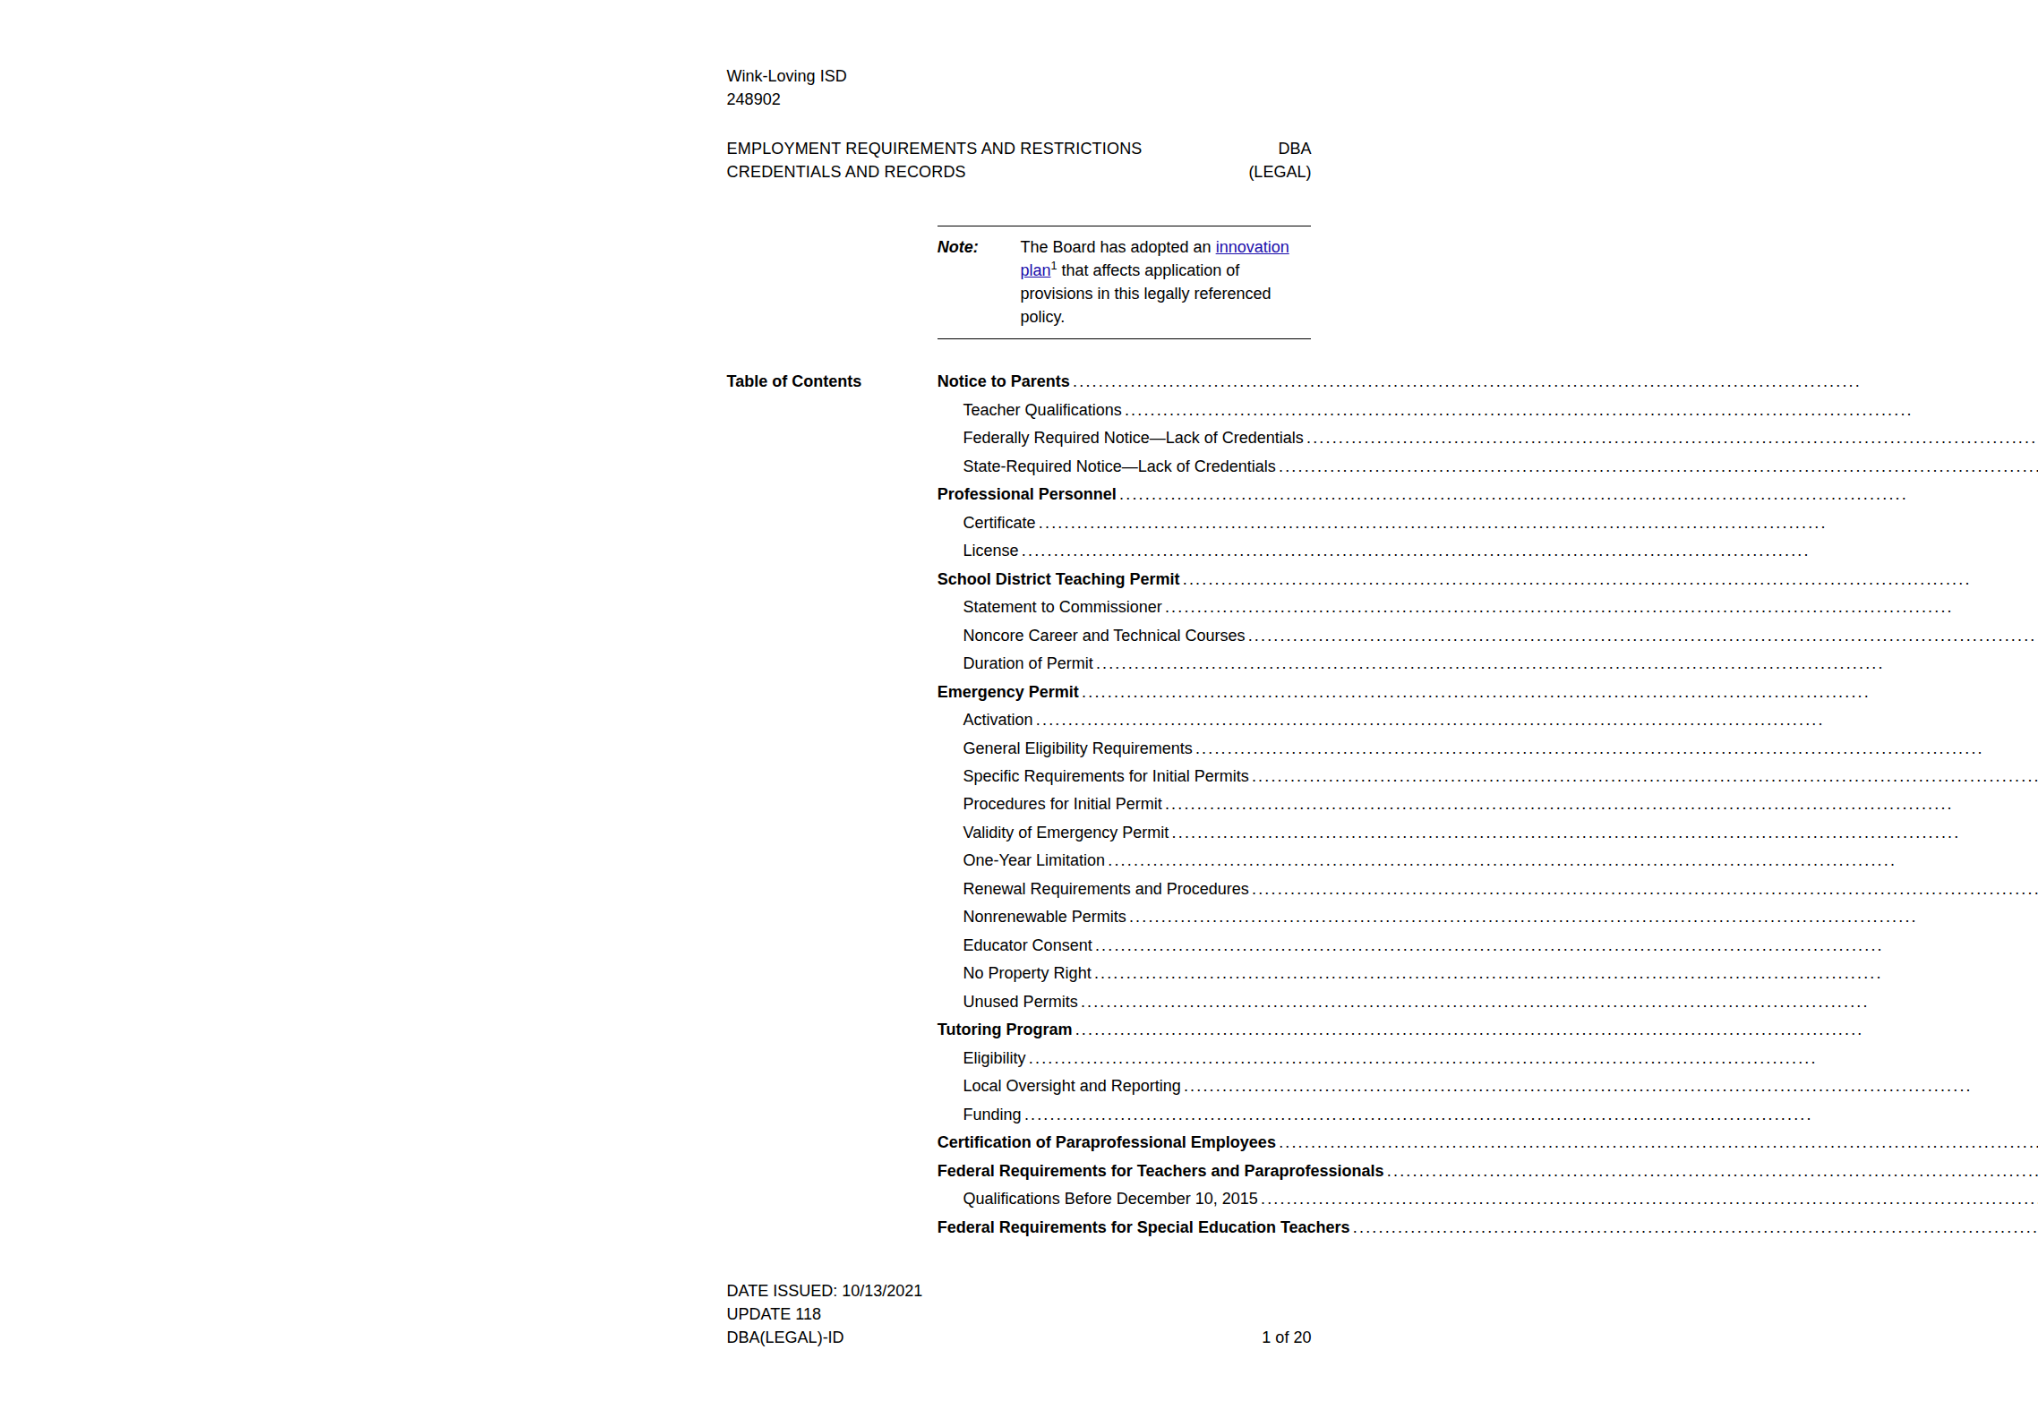Wink-Loving ISD 248902
EMPLOYMENT REQUIREMENTS AND RESTRICTIONS CREDENTIALS AND RECORDS
DBA (LEGAL)
Note:
The Board has adopted an innovation plan1 that affects application of provisions in this legally referenced policy.
Table of Contents
Notice to Parents ........................................................................................................................... 3
Teacher Qualifications ........................................................................................................................... 3
Federally Required Notice—Lack of Credentials ........................................................................................................................... 3
State-Required Notice—Lack of Credentials ........................................................................................................................... 3
Professional Personnel ........................................................................................................................... 4
Certificate ........................................................................................................................... 4
License ........................................................................................................................... 5
School District Teaching Permit ........................................................................................................................... 5
Statement to Commissioner ........................................................................................................................... 5
Noncore Career and Technical Courses ........................................................................................................................... 5
Duration of Permit ........................................................................................................................... 6
Emergency Permit ........................................................................................................................... 6
Activation ........................................................................................................................... 6
General Eligibility Requirements ........................................................................................................................... 7
Specific Requirements for Initial Permits ........................................................................................................................... 8
Procedures for Initial Permit ........................................................................................................................... 9
Validity of Emergency Permit ........................................................................................................................... 10
One-Year Limitation ........................................................................................................................... 11
Renewal Requirements and Procedures ........................................................................................................................... 11
Nonrenewable Permits ........................................................................................................................... 12
Educator Consent ........................................................................................................................... 13
No Property Right ........................................................................................................................... 13
Unused Permits ........................................................................................................................... 13
Tutoring Program ........................................................................................................................... 13
Eligibility ........................................................................................................................... 13
Local Oversight and Reporting ........................................................................................................................... 14
Funding ........................................................................................................................... 14
Certification of Paraprofessional Employees ........................................................................................................................... 14
Federal Requirements for Teachers and Paraprofessionals ........................................................................................................................... 14
Qualifications Before December 10, 2015 ........................................................................................................................... 14
Federal Requirements for Special Education Teachers ........................................................................................................................... 16
DATE ISSUED: 10/13/2021 UPDATE 118 DBA(LEGAL)-ID
1 of 20